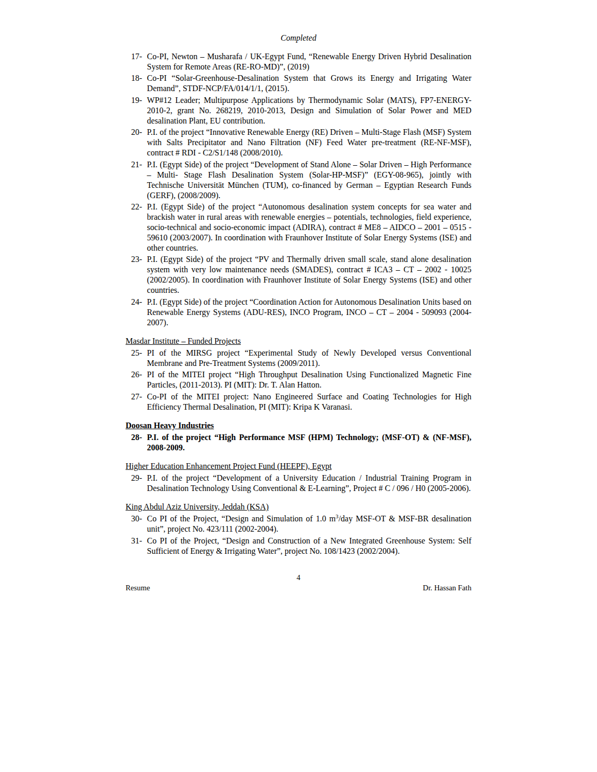Completed
17-Co-PI, Newton – Musharafa / UK-Egypt Fund, “Renewable Energy Driven Hybrid Desalination System for Remote Areas (RE-RO-MD)”, (2019)
18-Co-PI “Solar-Greenhouse-Desalination System that Grows its Energy and Irrigating Water Demand”, STDF-NCP/FA/014/1/1, (2015).
19-WP#12 Leader; Multipurpose Applications by Thermodynamic Solar (MATS), FP7-ENERGY-2010-2, grant No. 268219, 2010-2013, Design and Simulation of Solar Power and MED desalination Plant, EU contribution.
20-P.I. of the project “Innovative Renewable Energy (RE) Driven – Multi-Stage Flash (MSF) System with Salts Precipitator and Nano Filtration (NF) Feed Water pre-treatment (RE-NF-MSF), contract # RDI - C2/S1/148 (2008/2010).
21-P.I. (Egypt Side) of the project “Development of Stand Alone – Solar Driven – High Performance – Multi- Stage Flash Desalination System (Solar-HP-MSF)” (EGY-08-965), jointly with Technische Universität München (TUM), co-financed by German – Egyptian Research Funds (GERF), (2008/2009).
22-P.I. (Egypt Side) of the project “Autonomous desalination system concepts for sea water and brackish water in rural areas with renewable energies – potentials, technologies, field experience, socio-technical and socio-economic impact (ADIRA), contract # ME8 – AIDCO – 2001 – 0515 - 59610 (2003/2007). In coordination with Fraunhover Institute of Solar Energy Systems (ISE) and other countries.
23-P.I. (Egypt Side) of the project “PV and Thermally driven small scale, stand alone desalination system with very low maintenance needs (SMADES), contract # ICA3 – CT – 2002 - 10025 (2002/2005). In coordination with Fraunhover Institute of Solar Energy Systems (ISE) and other countries.
24-P.I. (Egypt Side) of the project “Coordination Action for Autonomous Desalination Units based on Renewable Energy Systems (ADU-RES), INCO Program, INCO – CT – 2004 - 509093 (2004-2007).
Masdar Institute – Funded Projects
25-PI of the MIRSG project “Experimental Study of Newly Developed versus Conventional Membrane and Pre-Treatment Systems (2009/2011).
26-PI of the MITEI project “High Throughput Desalination Using Functionalized Magnetic Fine Particles, (2011-2013). PI (MIT): Dr. T. Alan Hatton.
27-Co-PI of the MITEI project: Nano Engineered Surface and Coating Technologies for High Efficiency Thermal Desalination, PI (MIT): Kripa K Varanasi.
Doosan Heavy Industries
28-P.I. of the project “High Performance MSF (HPM) Technology; (MSF-OT) & (NF-MSF), 2008-2009.
Higher Education Enhancement Project Fund (HEEPF), Egypt
29-P.I. of the project “Development of a University Education / Industrial Training Program in Desalination Technology Using Conventional & E-Learning”, Project # C / 096 / H0 (2005-2006).
King Abdul Aziz University, Jeddah (KSA)
30-Co PI of the Project, “Design and Simulation of 1.0 m3/day MSF-OT & MSF-BR desalination unit”, project No. 423/111 (2002-2004).
31-Co PI of the Project, “Design and Construction of a New Integrated Greenhouse System: Self Sufficient of Energy & Irrigating Water”, project No. 108/1423 (2002/2004).
4
Resume Dr. Hassan Fath